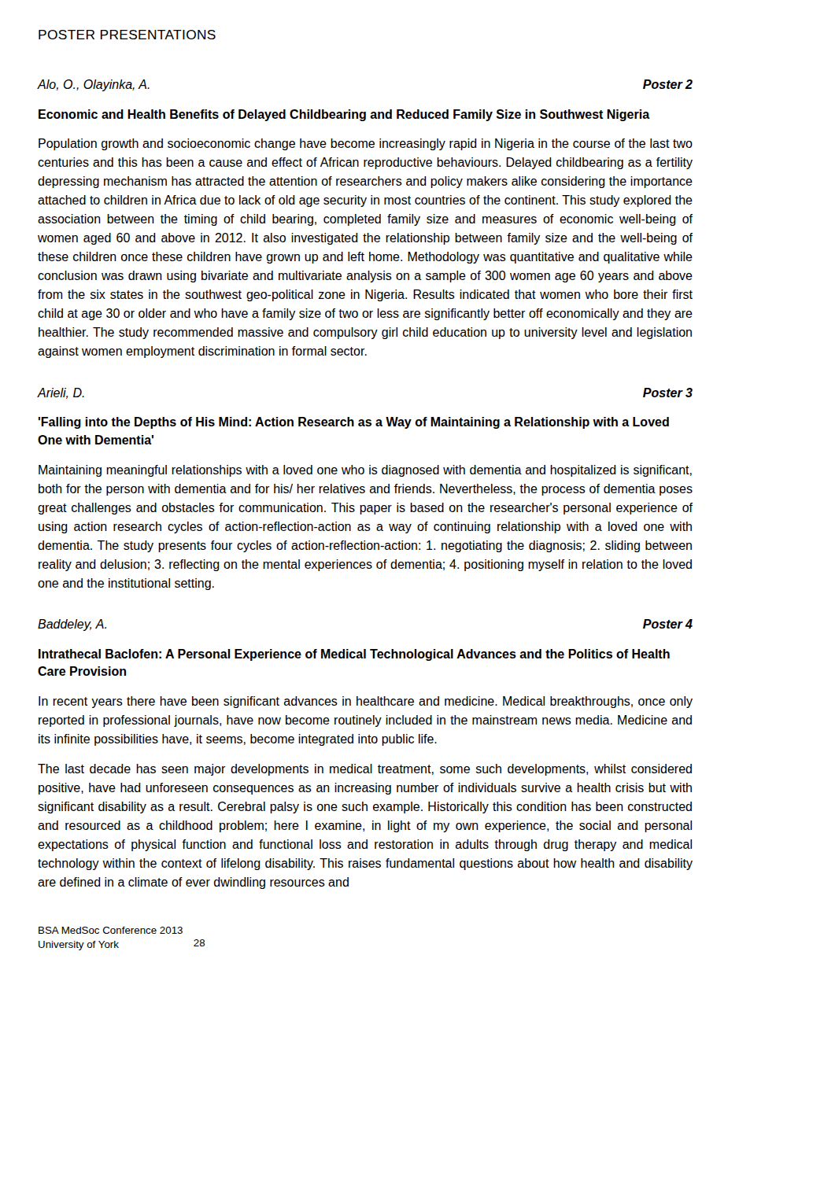POSTER PRESENTATIONS
Alo, O., Olayinka, A. Poster 2
Economic and Health Benefits of Delayed Childbearing and Reduced Family Size in Southwest Nigeria
Population growth and socioeconomic change have become increasingly rapid in Nigeria in the course of the last two centuries and this has been a cause and effect of African reproductive behaviours. Delayed childbearing as a fertility depressing mechanism has attracted the attention of researchers and policy makers alike considering the importance attached to children in Africa due to lack of old age security in most countries of the continent. This study explored the association between the timing of child bearing, completed family size and measures of economic well-being of women aged 60 and above in 2012. It also investigated the relationship between family size and the well-being of these children once these children have grown up and left home. Methodology was quantitative and qualitative while conclusion was drawn using bivariate and multivariate analysis on a sample of 300 women age 60 years and above from the six states in the southwest geo-political zone in Nigeria. Results indicated that women who bore their first child at age 30 or older and who have a family size of two or less are significantly better off economically and they are healthier. The study recommended massive and compulsory girl child education up to university level and legislation against women employment discrimination in formal sector.
Arieli, D. Poster 3
'Falling into the Depths of His Mind: Action Research as a Way of Maintaining a Relationship with a Loved One with Dementia'
Maintaining meaningful relationships with a loved one who is diagnosed with dementia and hospitalized is significant, both for the person with dementia and for his/ her relatives and friends. Nevertheless, the process of dementia poses great challenges and obstacles for communication. This paper is based on the researcher's personal experience of using action research cycles of action-reflection-action as a way of continuing relationship with a loved one with dementia. The study presents four cycles of action-reflection-action: 1. negotiating the diagnosis; 2. sliding between reality and delusion; 3. reflecting on the mental experiences of dementia; 4. positioning myself in relation to the loved one and the institutional setting.
Baddeley, A. Poster 4
Intrathecal Baclofen: A Personal Experience of Medical Technological Advances and the Politics of Health Care Provision
In recent years there have been significant advances in healthcare and medicine. Medical breakthroughs, once only reported in professional journals, have now become routinely included in the mainstream news media. Medicine and its infinite possibilities have, it seems, become integrated into public life.
The last decade has seen major developments in medical treatment, some such developments, whilst considered positive, have had unforeseen consequences as an increasing number of individuals survive a health crisis but with significant disability as a result. Cerebral palsy is one such example. Historically this condition has been constructed and resourced as a childhood problem; here I examine, in light of my own experience, the social and personal expectations of physical function and functional loss and restoration in adults through drug therapy and medical technology within the context of lifelong disability. This raises fundamental questions about how health and disability are defined in a climate of ever dwindling resources and
BSA MedSoc Conference 2013
University of York
28